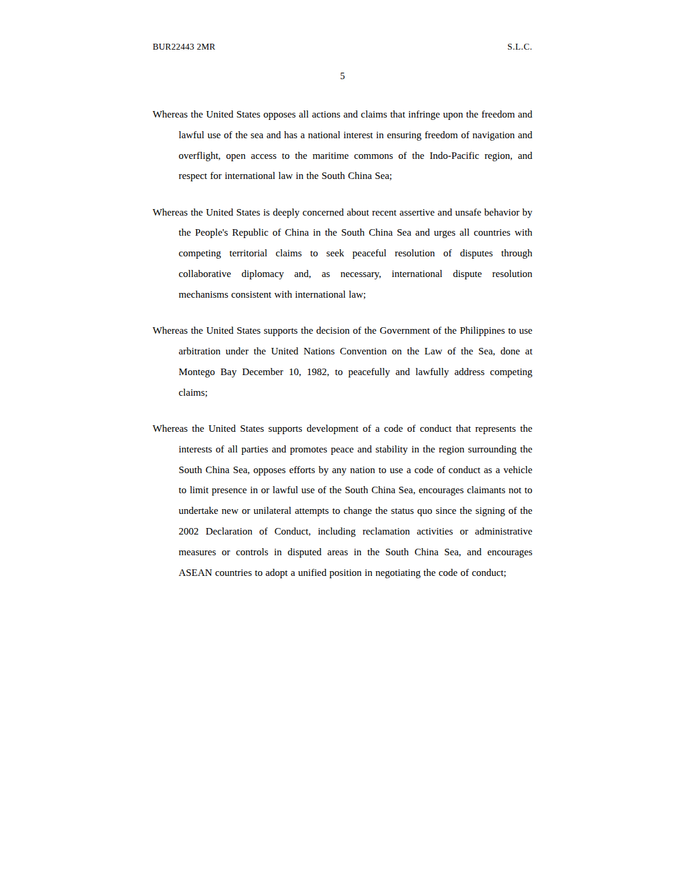BUR22443 2MR S.L.C.
5
Whereas the United States opposes all actions and claims that infringe upon the freedom and lawful use of the sea and has a national interest in ensuring freedom of navigation and overflight, open access to the maritime commons of the Indo-Pacific region, and respect for international law in the South China Sea;
Whereas the United States is deeply concerned about recent assertive and unsafe behavior by the People's Republic of China in the South China Sea and urges all countries with competing territorial claims to seek peaceful resolution of disputes through collaborative diplomacy and, as necessary, international dispute resolution mechanisms consistent with international law;
Whereas the United States supports the decision of the Government of the Philippines to use arbitration under the United Nations Convention on the Law of the Sea, done at Montego Bay December 10, 1982, to peacefully and lawfully address competing claims;
Whereas the United States supports development of a code of conduct that represents the interests of all parties and promotes peace and stability in the region surrounding the South China Sea, opposes efforts by any nation to use a code of conduct as a vehicle to limit presence in or lawful use of the South China Sea, encourages claimants not to undertake new or unilateral attempts to change the status quo since the signing of the 2002 Declaration of Conduct, including reclamation activities or administrative measures or controls in disputed areas in the South China Sea, and encourages ASEAN countries to adopt a unified position in negotiating the code of conduct;